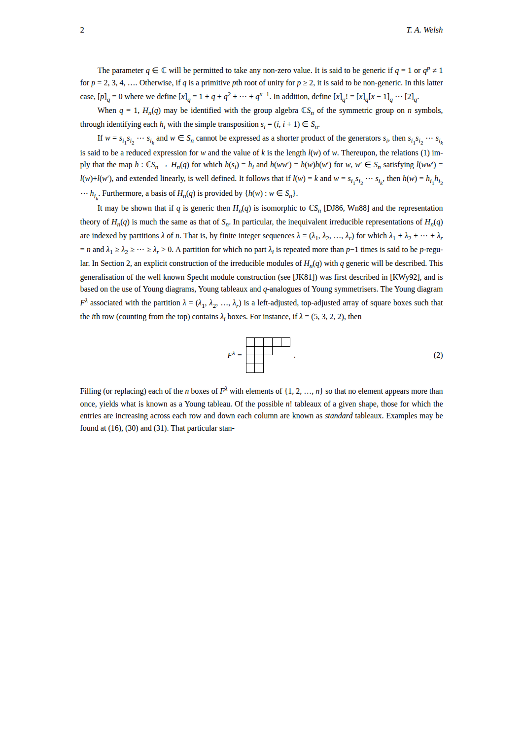2 T. A. Welsh
The parameter q ∈ ℂ will be permitted to take any non-zero value. It is said to be generic if q = 1 or qp ≠ 1 for p = 2, 3, 4, …. Otherwise, if q is a primitive pth root of unity for p ≥ 2, it is said to be non-generic. In this latter case, [p]q = 0 where we define [x]q = 1 + q + q2 + ⋯ + qx−1. In addition, define [x]q! = [x]q[x − 1]q ⋯ [2]q.
When q = 1, Hn(q) may be identified with the group algebra ℂSn of the symmetric group on n symbols, through identifying each hi with the simple transposition si = (i, i + 1) ∈ Sn.
If w = si1si2 ⋯ sik and w ∈ Sn cannot be expressed as a shorter product of the generators si, then si1si2 ⋯ sik is said to be a reduced expression for w and the value of k is the length l(w) of w. Thereupon, the relations (1) imply that the map h : ℂSn → Hn(q) for which h(si) = hi and h(ww′) = h(w)h(w′) for w, w′ ∈ Sn satisfying l(ww′) = l(w)+l(w′), and extended linearly, is well defined. It follows that if l(w) = k and w = si1si2 ⋯ sik, then h(w) = hi1hi2 ⋯ hik. Furthermore, a basis of Hn(q) is provided by {h(w) : w ∈ Sn}.
It may be shown that if q is generic then Hn(q) is isomorphic to ℂSn [DJ86, Wn88] and the representation theory of Hn(q) is much the same as that of Sn. In particular, the inequivalent irreducible representations of Hn(q) are indexed by partitions λ of n. That is, by finite integer sequences λ = (λ1, λ2, …, λr) for which λ1 + λ2 + ⋯ + λr = n and λ1 ≥ λ2 ≥ ⋯ ≥ λr > 0. A partition for which no part λi is repeated more than p−1 times is said to be p-regular. In Section 2, an explicit construction of the irreducible modules of Hn(q) with q generic will be described. This generalisation of the well known Specht module construction (see [JK81]) was first described in [KWy92], and is based on the use of Young diagrams, Young tableaux and q-analogues of Young symmetrisers. The Young diagram Fλ associated with the partition λ = (λ1, λ2, …, λr) is a left-adjusted, top-adjusted array of square boxes such that the ith row (counting from the top) contains λi boxes. For instance, if λ = (5, 3, 2, 2), then
Fλ = .
(2)
Filling (or replacing) each of the n boxes of Fλ with elements of {1, 2, …, n} so that no element appears more than once, yields what is known as a Young tableau. Of the possible n! tableaux of a given shape, those for which the entries are increasing across each row and down each column are known as standard tableaux. Examples may be found at (16), (30) and (31). That particular stan-